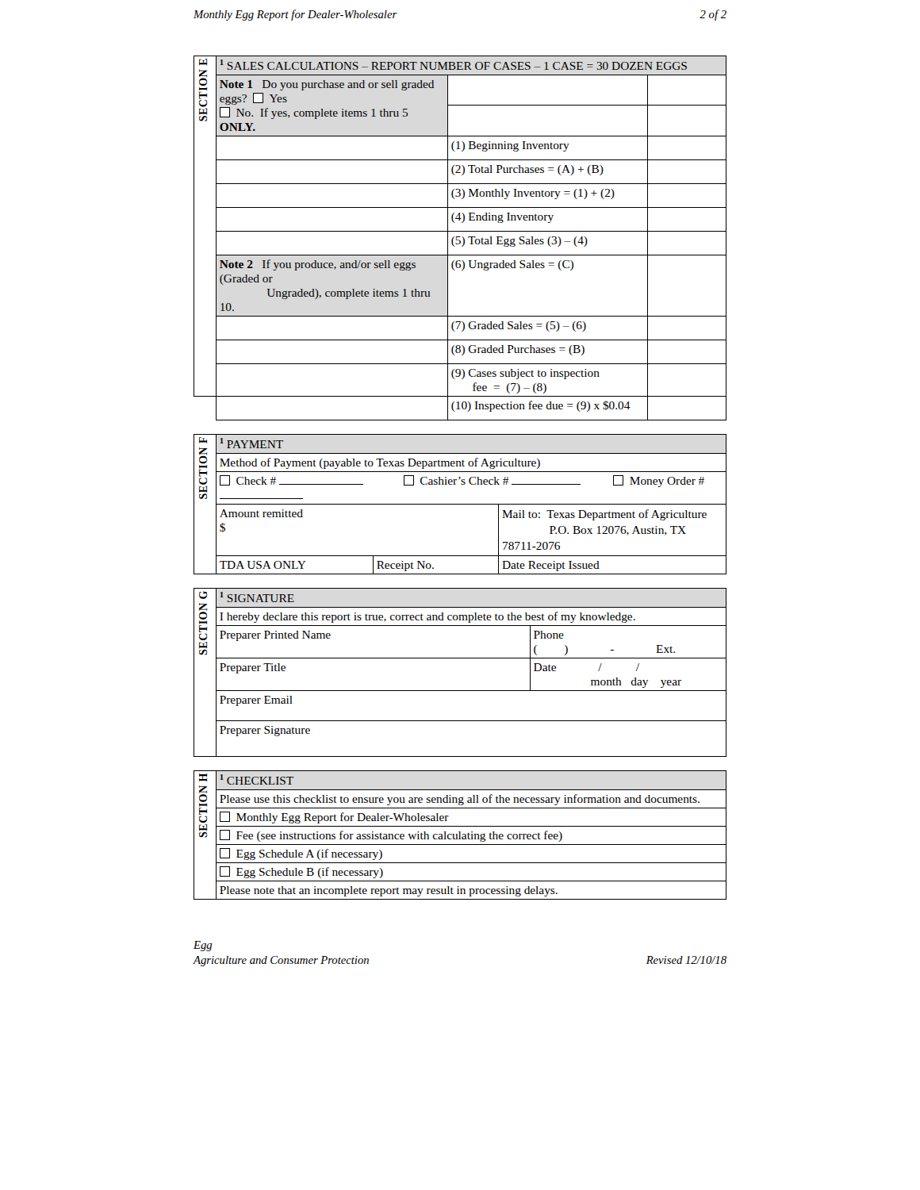Monthly Egg Report for Dealer-Wholesaler
2 of 2
| SECTION E | 1 SALES CALCULATIONS – REPORT NUMBER OF CASES – 1 CASE = 30 DOZEN EGGS |
| Note 1 Do you purchase and or sell graded eggs? Yes No. If yes, complete items 1 thru 5 ONLY. | | |
| | (1) Beginning Inventory | |
| | (2) Total Purchases = (A) + (B) | |
| | (3) Monthly Inventory = (1) + (2) | |
| | (4) Ending Inventory | |
| | (5) Total Egg Sales (3) – (4) | |
| Note 2 If you produce, and/or sell eggs (Graded or Ungraded), complete items 1 thru 10. | (6) Ungraded Sales = (C) | |
| | (7) Graded Sales = (5) – (6) | |
| | (8) Graded Purchases = (B) | |
| | (9) Cases subject to inspection fee = (7) – (8) | |
| | | (10) Inspection fee due = (9) x $0.04 | |
| SECTION F | 1 PAYMENT |
| Method of Payment (payable to Texas Department of Agriculture) |
| Check # Cashier’s Check # Money Order # |
| Amount remitted $ | Mail to: Texas Department of Agriculture P.O. Box 12076, Austin, TX 78711-2076 |
| TDA USA ONLY | Receipt No. | Date Receipt Issued |
| SECTION G | 1 SIGNATURE |
| I hereby declare this report is true, correct and complete to the best of my knowledge. |
| Preparer Printed Name | Phone ( ) - Ext. |
| Preparer Title | Date / / month day year |
| Preparer Email |
| Preparer Signature |
| SECTION H | 1 CHECKLIST |
| Please use this checklist to ensure you are sending all of the necessary information and documents. |
| Monthly Egg Report for Dealer-Wholesaler |
| Fee (see instructions for assistance with calculating the correct fee) |
| Egg Schedule A (if necessary) |
| Egg Schedule B (if necessary) |
| Please note that an incomplete report may result in processing delays. |
Egg
Agriculture and Consumer Protection
Revised 12/10/18